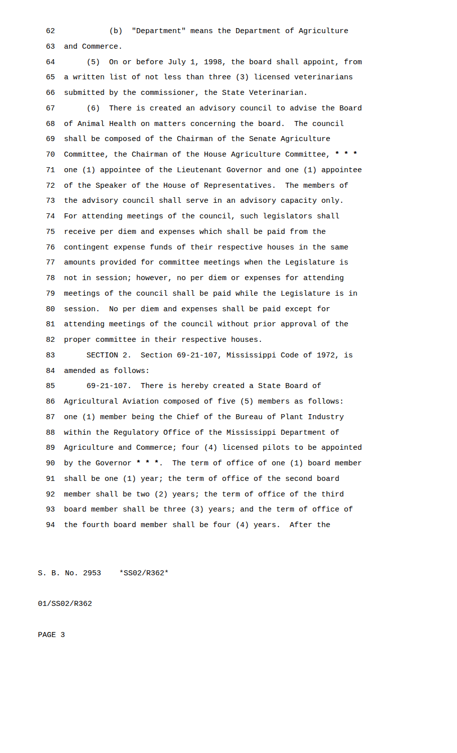(b) "Department" means the Department of Agriculture
and Commerce.
(5) On or before July 1, 1998, the board shall appoint, from
a written list of not less than three (3) licensed veterinarians
submitted by the commissioner, the State Veterinarian.
(6) There is created an advisory council to advise the Board
of Animal Health on matters concerning the board. The council
shall be composed of the Chairman of the Senate Agriculture
Committee, the Chairman of the House Agriculture Committee, * * *
one (1) appointee of the Lieutenant Governor and one (1) appointee
of the Speaker of the House of Representatives. The members of
the advisory council shall serve in an advisory capacity only.
For attending meetings of the council, such legislators shall
receive per diem and expenses which shall be paid from the
contingent expense funds of their respective houses in the same
amounts provided for committee meetings when the Legislature is
not in session; however, no per diem or expenses for attending
meetings of the council shall be paid while the Legislature is in
session. No per diem and expenses shall be paid except for
attending meetings of the council without prior approval of the
proper committee in their respective houses.
SECTION 2. Section 69-21-107, Mississippi Code of 1972, is
amended as follows:
69-21-107. There is hereby created a State Board of
Agricultural Aviation composed of five (5) members as follows:
one (1) member being the Chief of the Bureau of Plant Industry
within the Regulatory Office of the Mississippi Department of
Agriculture and Commerce; four (4) licensed pilots to be appointed
by the Governor * * *. The term of office of one (1) board member
shall be one (1) year; the term of office of the second board
member shall be two (2) years; the term of office of the third
board member shall be three (3) years; and the term of office of
the fourth board member shall be four (4) years. After the
S. B. No. 2953 *SS02/R362* 01/SS02/R362 PAGE 3